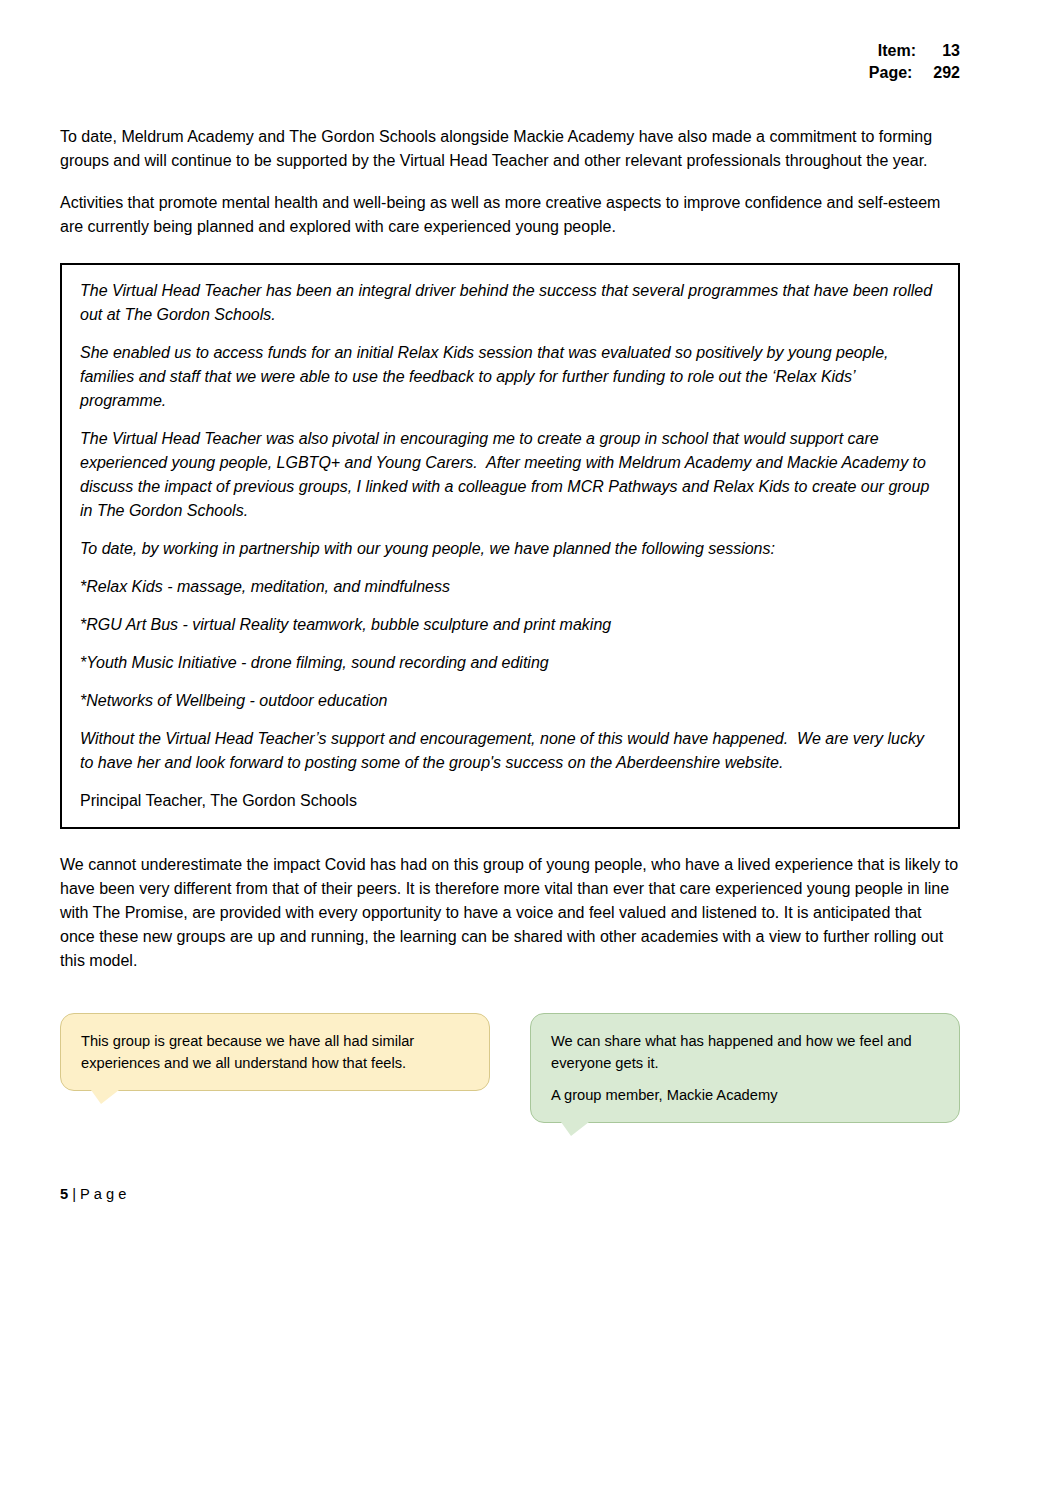Item: 13
Page: 292
To date, Meldrum Academy and The Gordon Schools alongside Mackie Academy have also made a commitment to forming groups and will continue to be supported by the Virtual Head Teacher and other relevant professionals throughout the year.
Activities that promote mental health and well-being as well as more creative aspects to improve confidence and self-esteem are currently being planned and explored with care experienced young people.
The Virtual Head Teacher has been an integral driver behind the success that several programmes that have been rolled out at The Gordon Schools.
She enabled us to access funds for an initial Relax Kids session that was evaluated so positively by young people, families and staff that we were able to use the feedback to apply for further funding to role out the ‘Relax Kids’ programme.
The Virtual Head Teacher was also pivotal in encouraging me to create a group in school that would support care experienced young people, LGBTQ+ and Young Carers. After meeting with Meldrum Academy and Mackie Academy to discuss the impact of previous groups, I linked with a colleague from MCR Pathways and Relax Kids to create our group in The Gordon Schools.
To date, by working in partnership with our young people, we have planned the following sessions:
*Relax Kids - massage, meditation, and mindfulness
*RGU Art Bus - virtual Reality teamwork, bubble sculpture and print making
*Youth Music Initiative - drone filming, sound recording and editing
*Networks of Wellbeing - outdoor education
Without the Virtual Head Teacher’s support and encouragement, none of this would have happened. We are very lucky to have her and look forward to posting some of the group's success on the Aberdeenshire website.
Principal Teacher, The Gordon Schools
We cannot underestimate the impact Covid has had on this group of young people, who have a lived experience that is likely to have been very different from that of their peers. It is therefore more vital than ever that care experienced young people in line with The Promise, are provided with every opportunity to have a voice and feel valued and listened to. It is anticipated that once these new groups are up and running, the learning can be shared with other academies with a view to further rolling out this model.
This group is great because we have all had similar experiences and we all understand how that feels.
We can share what has happened and how we feel and everyone gets it.
A group member, Mackie Academy
5 | P a g e